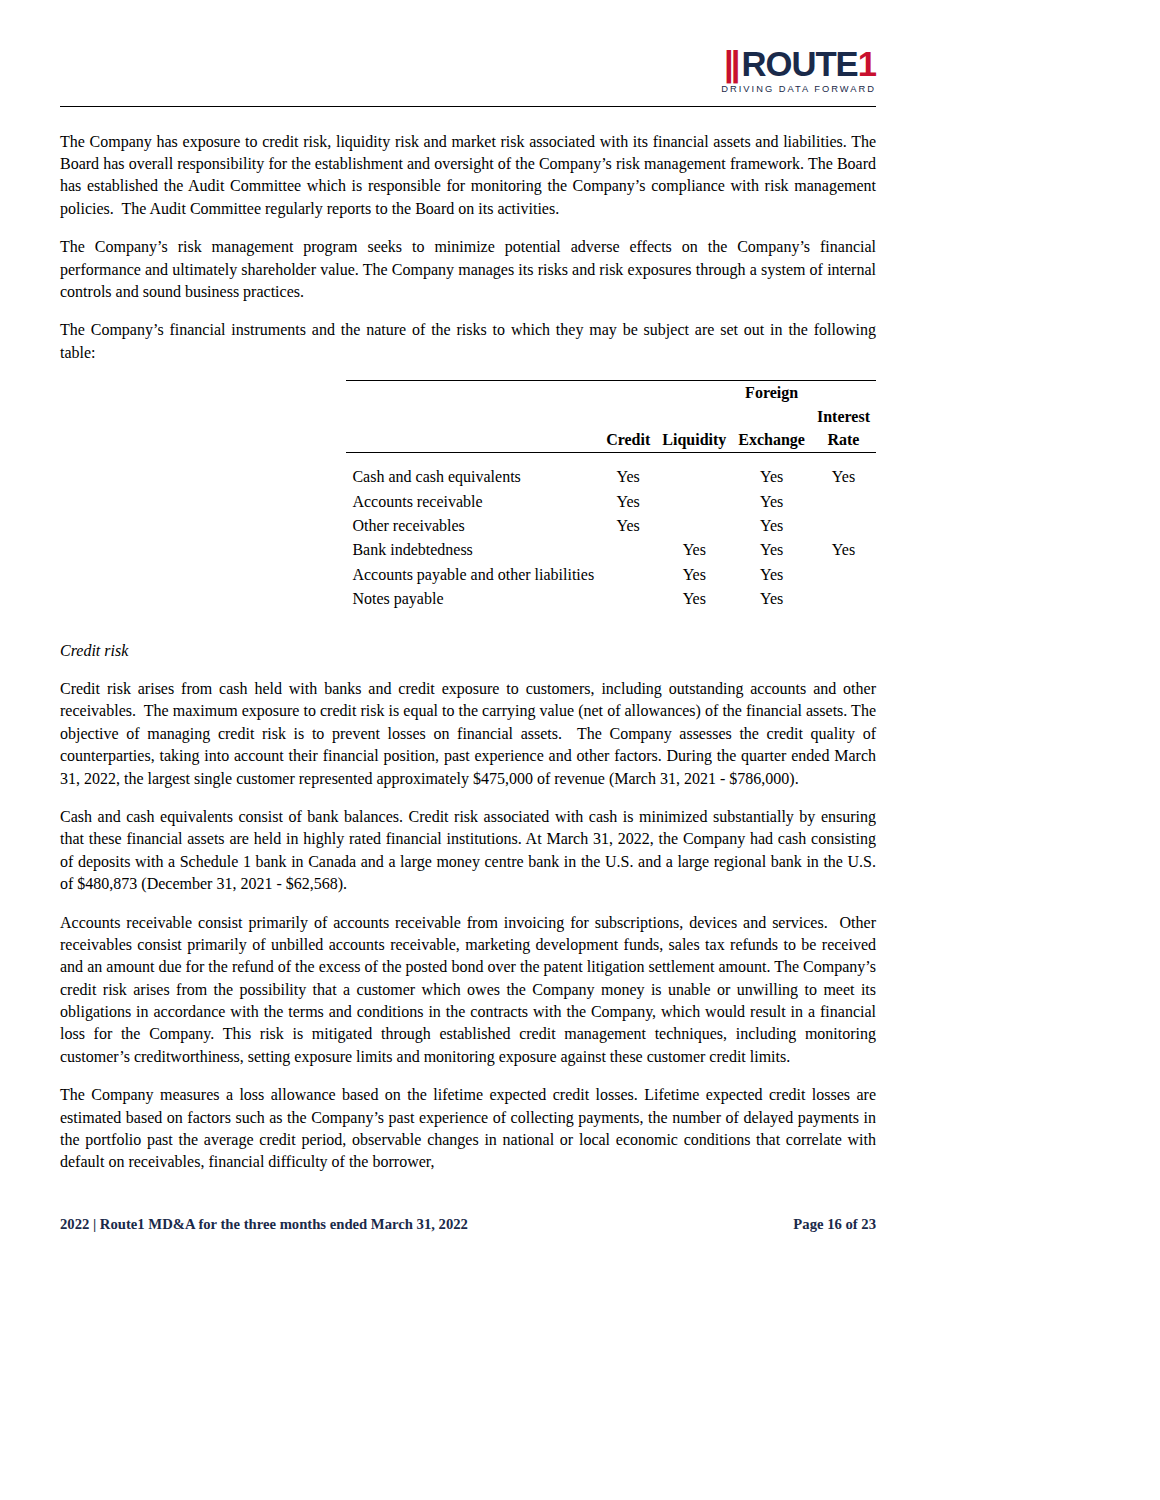||ROUTE1
DRIVING DATA FORWARD
The Company has exposure to credit risk, liquidity risk and market risk associated with its financial assets and liabilities. The Board has overall responsibility for the establishment and oversight of the Company’s risk management framework. The Board has established the Audit Committee which is responsible for monitoring the Company’s compliance with risk management policies. The Audit Committee regularly reports to the Board on its activities.
The Company’s risk management program seeks to minimize potential adverse effects on the Company’s financial performance and ultimately shareholder value. The Company manages its risks and risk exposures through a system of internal controls and sound business practices.
The Company’s financial instruments and the nature of the risks to which they may be subject are set out in the following table:
| | | | Foreign | |
| --- | --- | --- | --- | --- |
| | Credit | Liquidity | Exchange | Interest Rate |
| Cash and cash equivalents | Yes | | Yes | Yes |
| Accounts receivable | Yes | | Yes | |
| Other receivables | Yes | | Yes | |
| Bank indebtedness | | Yes | Yes | Yes |
| Accounts payable and other liabilities | | Yes | Yes | |
| Notes payable | | Yes | Yes | |
Credit risk
Credit risk arises from cash held with banks and credit exposure to customers, including outstanding accounts and other receivables. The maximum exposure to credit risk is equal to the carrying value (net of allowances) of the financial assets. The objective of managing credit risk is to prevent losses on financial assets. The Company assesses the credit quality of counterparties, taking into account their financial position, past experience and other factors. During the quarter ended March 31, 2022, the largest single customer represented approximately $475,000 of revenue (March 31, 2021 - $786,000).
Cash and cash equivalents consist of bank balances. Credit risk associated with cash is minimized substantially by ensuring that these financial assets are held in highly rated financial institutions. At March 31, 2022, the Company had cash consisting of deposits with a Schedule 1 bank in Canada and a large money centre bank in the U.S. and a large regional bank in the U.S. of $480,873 (December 31, 2021 - $62,568).
Accounts receivable consist primarily of accounts receivable from invoicing for subscriptions, devices and services. Other receivables consist primarily of unbilled accounts receivable, marketing development funds, sales tax refunds to be received and an amount due for the refund of the excess of the posted bond over the patent litigation settlement amount. The Company’s credit risk arises from the possibility that a customer which owes the Company money is unable or unwilling to meet its obligations in accordance with the terms and conditions in the contracts with the Company, which would result in a financial loss for the Company. This risk is mitigated through established credit management techniques, including monitoring customer’s creditworthiness, setting exposure limits and monitoring exposure against these customer credit limits.
The Company measures a loss allowance based on the lifetime expected credit losses. Lifetime expected credit losses are estimated based on factors such as the Company’s past experience of collecting payments, the number of delayed payments in the portfolio past the average credit period, observable changes in national or local economic conditions that correlate with default on receivables, financial difficulty of the borrower,
2022 | Route1 MD&A for the three months ended March 31, 2022 Page 16 of 23